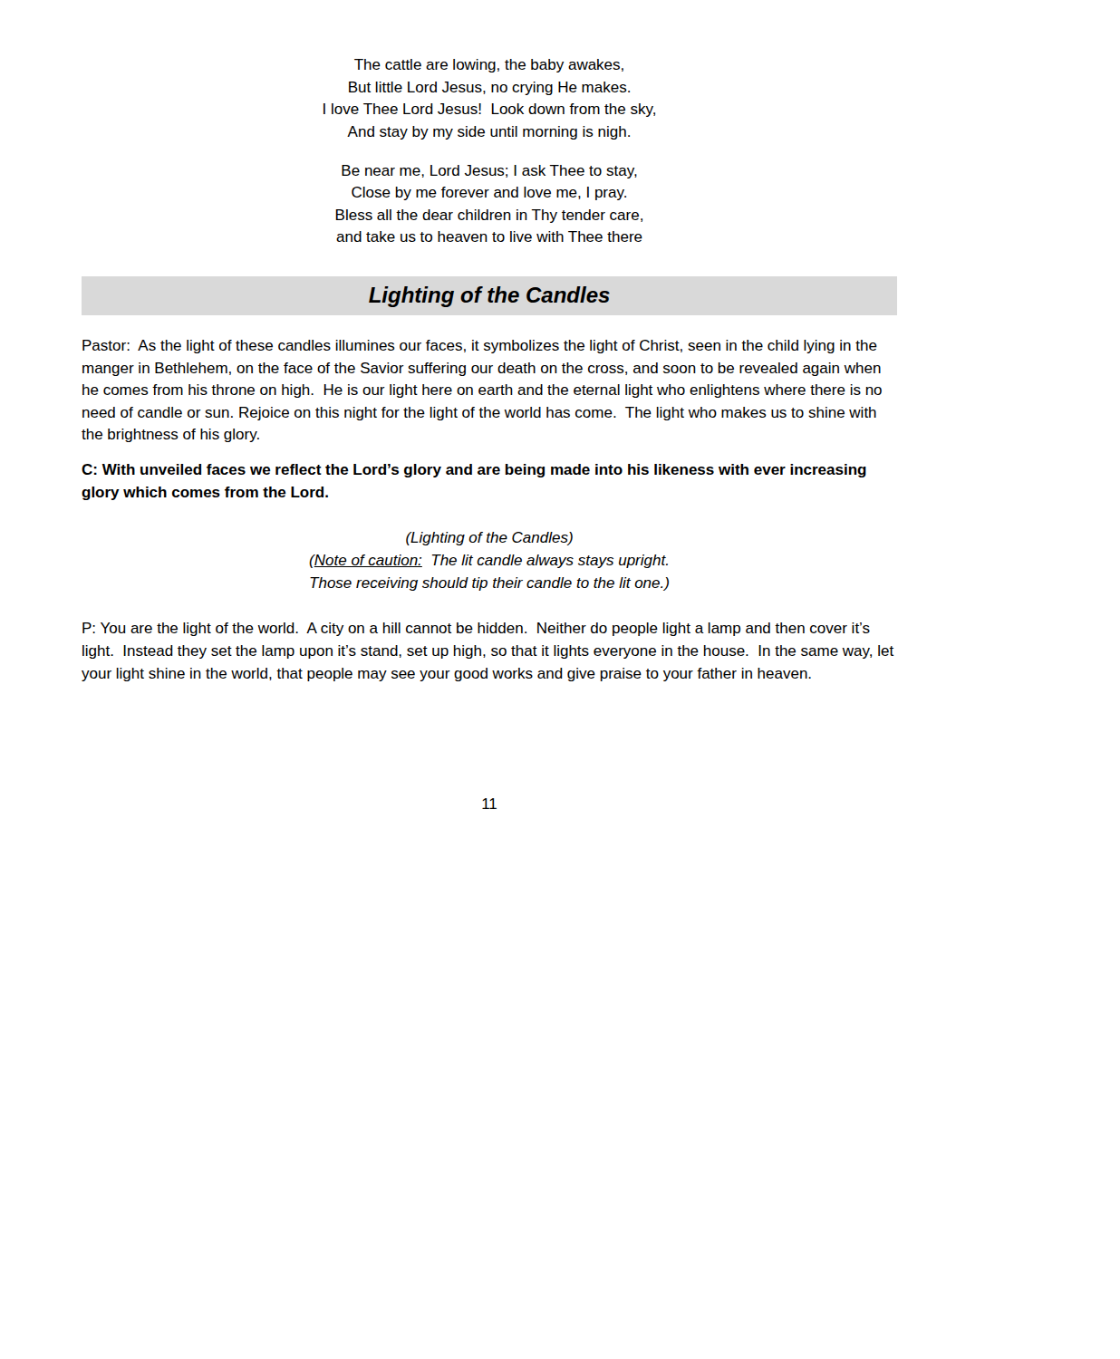The cattle are lowing, the baby awakes,
But little Lord Jesus, no crying He makes.
I love Thee Lord Jesus! Look down from the sky,
And stay by my side until morning is nigh.
Be near me, Lord Jesus; I ask Thee to stay,
Close by me forever and love me, I pray.
Bless all the dear children in Thy tender care,
and take us to heaven to live with Thee there
Lighting of the Candles
Pastor: As the light of these candles illumines our faces, it symbolizes the light of Christ, seen in the child lying in the manger in Bethlehem, on the face of the Savior suffering our death on the cross, and soon to be revealed again when he comes from his throne on high. He is our light here on earth and the eternal light who enlightens where there is no need of candle or sun. Rejoice on this night for the light of the world has come. The light who makes us to shine with the brightness of his glory.
C: With unveiled faces we reflect the Lord’s glory and are being made into his likeness with ever increasing glory which comes from the Lord.
(Lighting of the Candles)
(Note of caution: The lit candle always stays upright.
Those receiving should tip their candle to the lit one.)
P: You are the light of the world. A city on a hill cannot be hidden. Neither do people light a lamp and then cover it’s light. Instead they set the lamp upon it’s stand, set up high, so that it lights everyone in the house. In the same way, let your light shine in the world, that people may see your good works and give praise to your father in heaven.
11